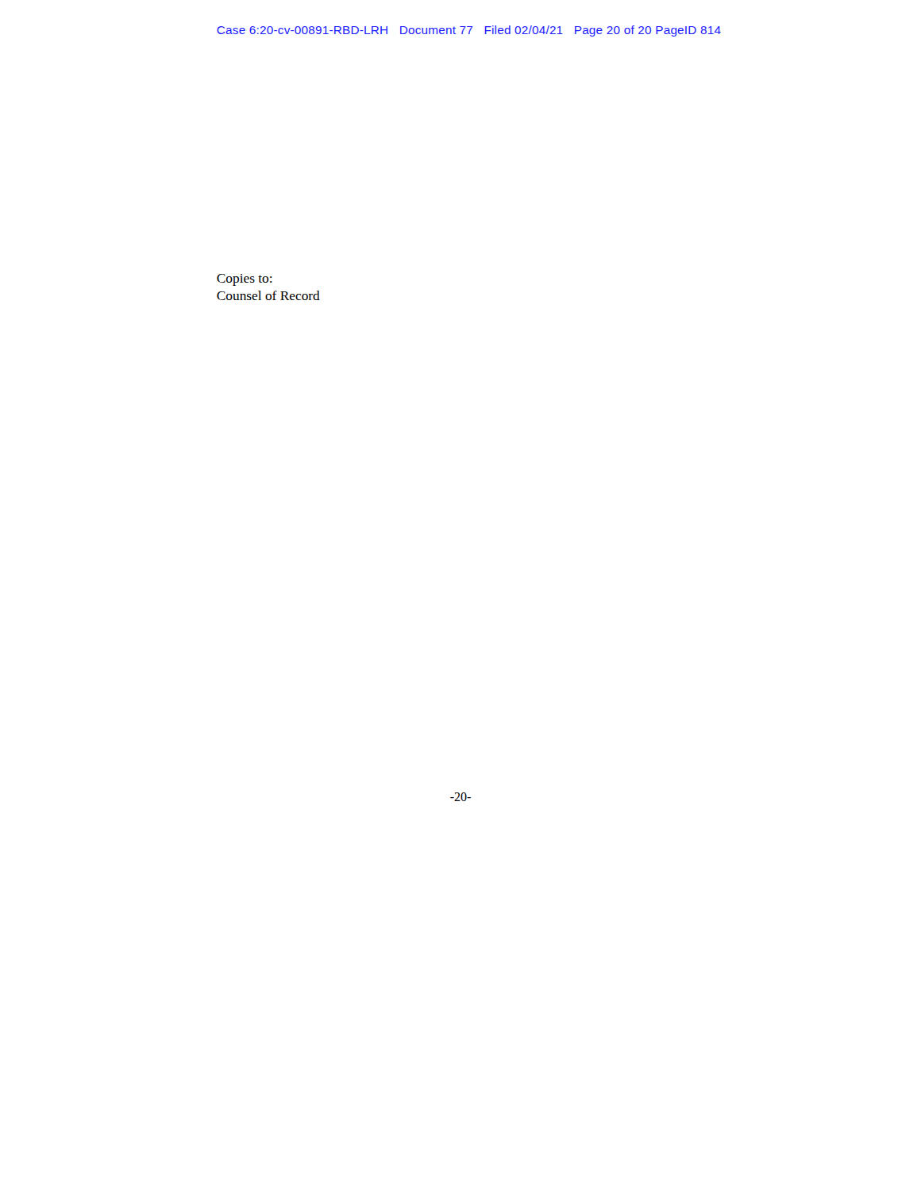Case 6:20-cv-00891-RBD-LRH Document 77 Filed 02/04/21 Page 20 of 20 PageID 814
Copies to:
Counsel of Record
-20-